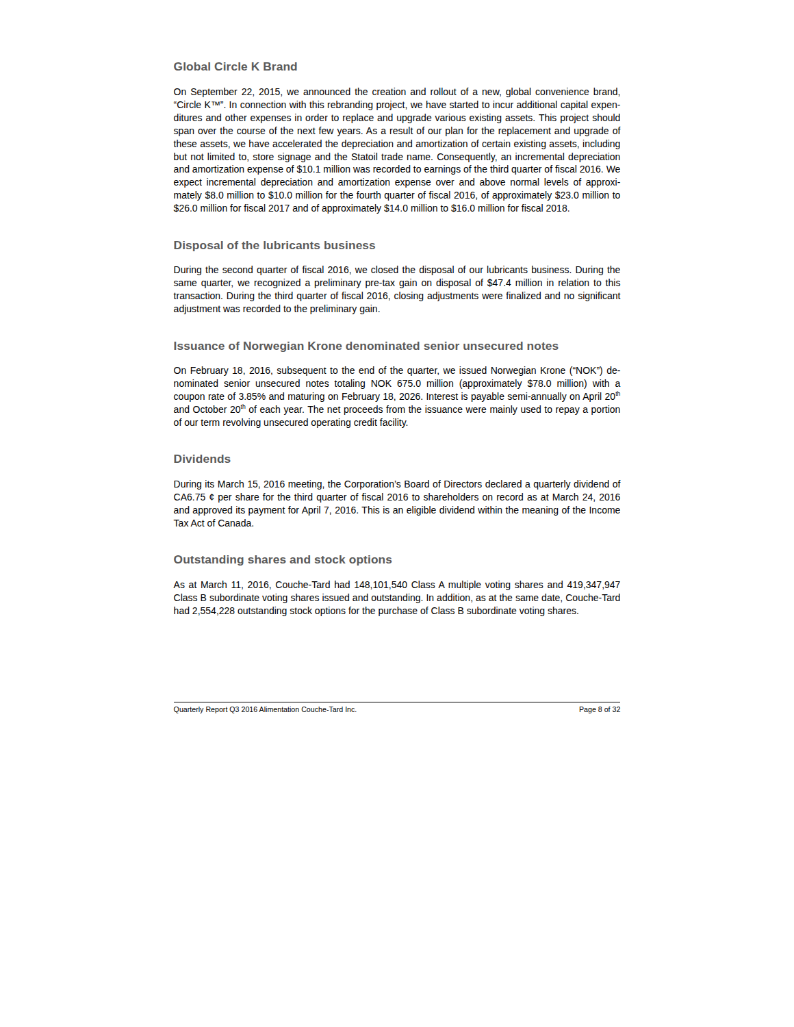Global Circle K Brand
On September 22, 2015, we announced the creation and rollout of a new, global convenience brand, “Circle K™”. In connection with this rebranding project, we have started to incur additional capital expenditures and other expenses in order to replace and upgrade various existing assets. This project should span over the course of the next few years. As a result of our plan for the replacement and upgrade of these assets, we have accelerated the depreciation and amortization of certain existing assets, including but not limited to, store signage and the Statoil trade name. Consequently, an incremental depreciation and amortization expense of $10.1 million was recorded to earnings of the third quarter of fiscal 2016. We expect incremental depreciation and amortization expense over and above normal levels of approximately $8.0 million to $10.0 million for the fourth quarter of fiscal 2016, of approximately $23.0 million to $26.0 million for fiscal 2017 and of approximately $14.0 million to $16.0 million for fiscal 2018.
Disposal of the lubricants business
During the second quarter of fiscal 2016, we closed the disposal of our lubricants business. During the same quarter, we recognized a preliminary pre-tax gain on disposal of $47.4 million in relation to this transaction. During the third quarter of fiscal 2016, closing adjustments were finalized and no significant adjustment was recorded to the preliminary gain.
Issuance of Norwegian Krone denominated senior unsecured notes
On February 18, 2016, subsequent to the end of the quarter, we issued Norwegian Krone (“NOK”) denominated senior unsecured notes totaling NOK 675.0 million (approximately $78.0 million) with a coupon rate of 3.85% and maturing on February 18, 2026. Interest is payable semi-annually on April 20th and October 20th of each year. The net proceeds from the issuance were mainly used to repay a portion of our term revolving unsecured operating credit facility.
Dividends
During its March 15, 2016 meeting, the Corporation’s Board of Directors declared a quarterly dividend of CA6.75 ¢ per share for the third quarter of fiscal 2016 to shareholders on record as at March 24, 2016 and approved its payment for April 7, 2016. This is an eligible dividend within the meaning of the Income Tax Act of Canada.
Outstanding shares and stock options
As at March 11, 2016, Couche-Tard had 148,101,540 Class A multiple voting shares and 419,347,947 Class B subordinate voting shares issued and outstanding. In addition, as at the same date, Couche-Tard had 2,554,228 outstanding stock options for the purchase of Class B subordinate voting shares.
Quarterly Report Q3 2016 Alimentation Couche-Tard Inc.
Page 8 of 32